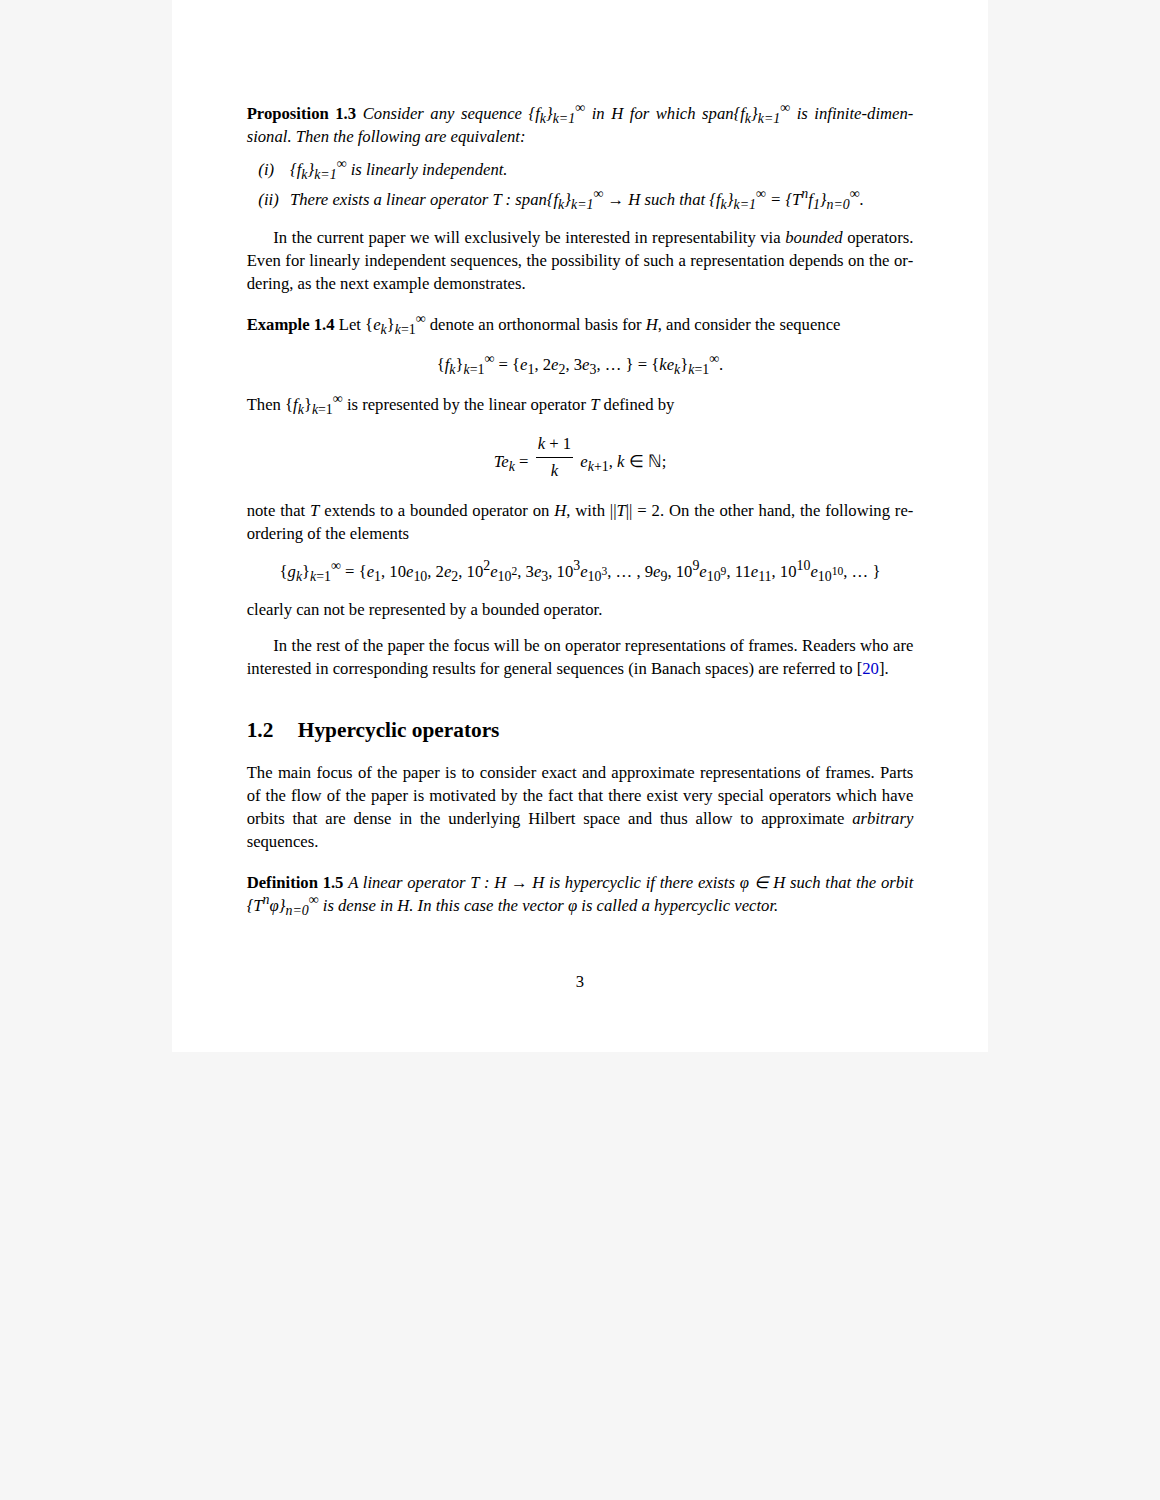Proposition 1.3 Consider any sequence {fk}k=1∞ in H for which span{fk}k=1∞ is infinite-dimensional. Then the following are equivalent:
(i) {fk}k=1∞ is linearly independent.
(ii) There exists a linear operator T : span{fk}k=1∞ → H such that {fk}k=1∞ = {Tnf1}n=0∞.
In the current paper we will exclusively be interested in representability via bounded operators. Even for linearly independent sequences, the possibility of such a representation depends on the ordering, as the next example demonstrates.
Example 1.4 Let {ek}k=1∞ denote an orthonormal basis for H, and consider the sequence
{fk}k=1∞ = {e1, 2e2, 3e3, … } = {kek}k=1∞.
Then {fk}k=1∞ is represented by the linear operator T defined by
Tek = k + 1 k ek+1, k ∈ ℕ;
note that T extends to a bounded operator on H, with ||T|| = 2. On the other hand, the following reordering of the elements
{gk}k=1∞ = {e1, 10e10, 2e2, 102e102, 3e3, 103e103, … , 9e9, 109e109, 11e11, 1010e1010, … }
clearly can not be represented by a bounded operator.
In the rest of the paper the focus will be on operator representations of frames. Readers who are interested in corresponding results for general sequences (in Banach spaces) are referred to [20].
1.2 Hypercyclic operators
The main focus of the paper is to consider exact and approximate representations of frames. Parts of the flow of the paper is motivated by the fact that there exist very special operators which have orbits that are dense in the underlying Hilbert space and thus allow to approximate arbitrary sequences.
Definition 1.5 A linear operator T : H → H is hypercyclic if there exists φ ∈ H such that the orbit {Tnφ}n=0∞ is dense in H. In this case the vector φ is called a hypercyclic vector.
3